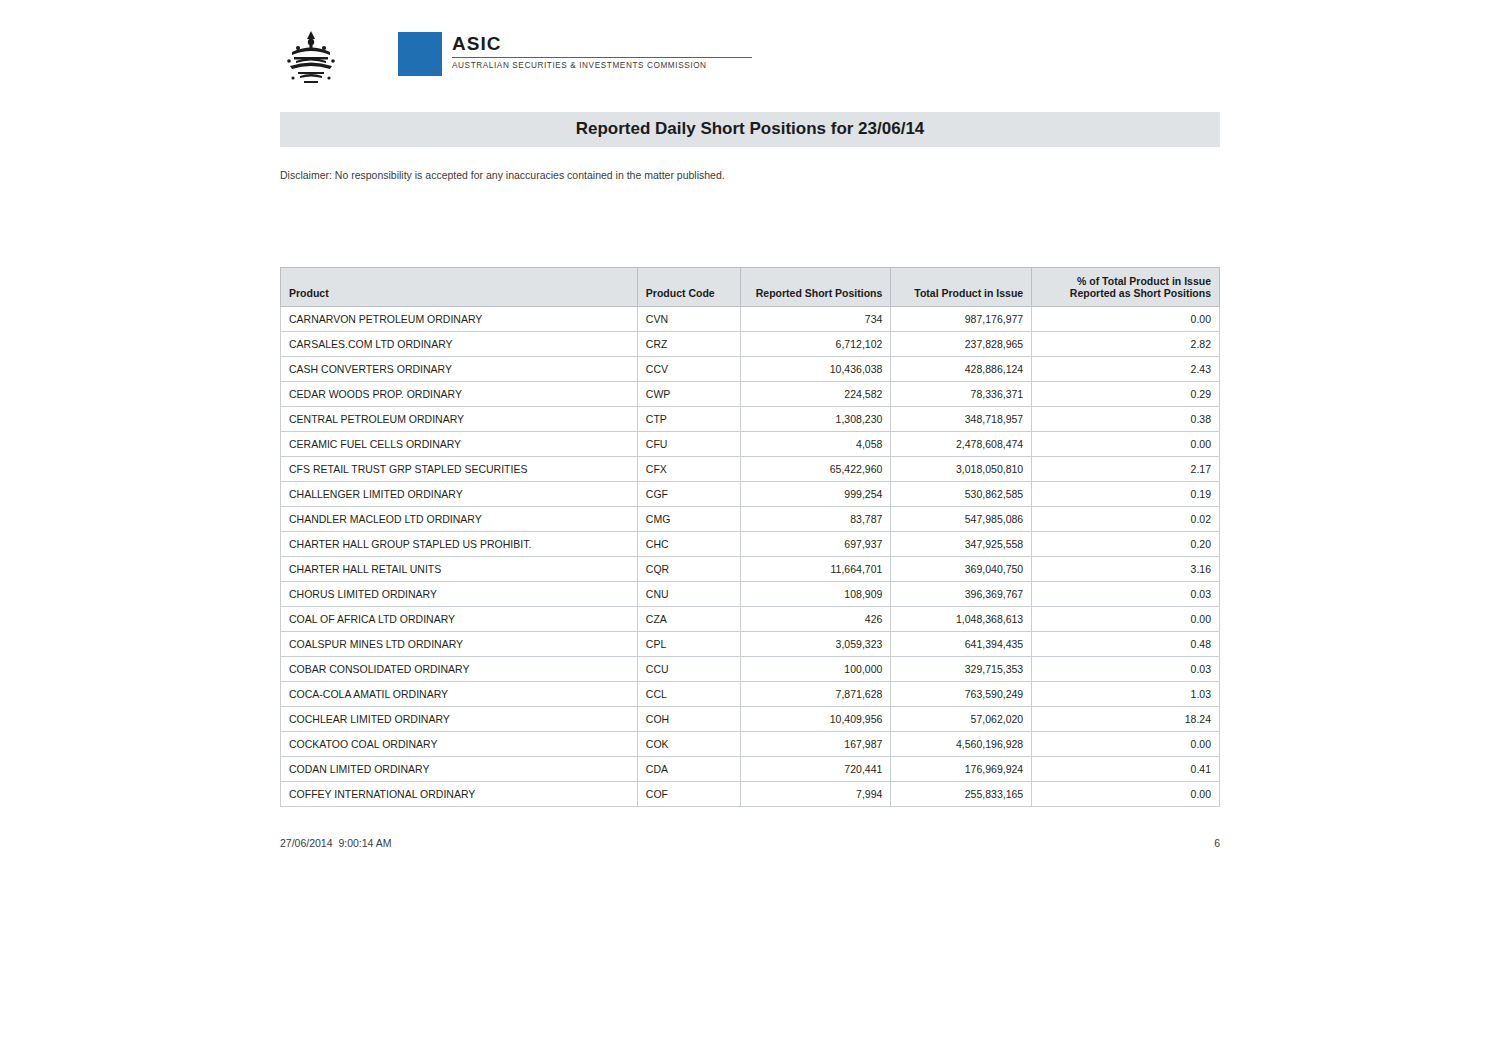ASIC
Australian Securities & Investments Commission
Reported Daily Short Positions for 23/06/14
Disclaimer: No responsibility is accepted for any inaccuracies contained in the matter published.
| Product | Product Code | Reported Short Positions | Total Product in Issue | % of Total Product in Issue Reported as Short Positions |
| --- | --- | --- | --- | --- |
| CARNARVON PETROLEUM ORDINARY | CVN | 734 | 987,176,977 | 0.00 |
| CARSALES.COM LTD ORDINARY | CRZ | 6,712,102 | 237,828,965 | 2.82 |
| CASH CONVERTERS ORDINARY | CCV | 10,436,038 | 428,886,124 | 2.43 |
| CEDAR WOODS PROP. ORDINARY | CWP | 224,582 | 78,336,371 | 0.29 |
| CENTRAL PETROLEUM ORDINARY | CTP | 1,308,230 | 348,718,957 | 0.38 |
| CERAMIC FUEL CELLS ORDINARY | CFU | 4,058 | 2,478,608,474 | 0.00 |
| CFS RETAIL TRUST GRP STAPLED SECURITIES | CFX | 65,422,960 | 3,018,050,810 | 2.17 |
| CHALLENGER LIMITED ORDINARY | CGF | 999,254 | 530,862,585 | 0.19 |
| CHANDLER MACLEOD LTD ORDINARY | CMG | 83,787 | 547,985,086 | 0.02 |
| CHARTER HALL GROUP STAPLED US PROHIBIT. | CHC | 697,937 | 347,925,558 | 0.20 |
| CHARTER HALL RETAIL UNITS | CQR | 11,664,701 | 369,040,750 | 3.16 |
| CHORUS LIMITED ORDINARY | CNU | 108,909 | 396,369,767 | 0.03 |
| COAL OF AFRICA LTD ORDINARY | CZA | 426 | 1,048,368,613 | 0.00 |
| COALSPUR MINES LTD ORDINARY | CPL | 3,059,323 | 641,394,435 | 0.48 |
| COBAR CONSOLIDATED ORDINARY | CCU | 100,000 | 329,715,353 | 0.03 |
| COCA-COLA AMATIL ORDINARY | CCL | 7,871,628 | 763,590,249 | 1.03 |
| COCHLEAR LIMITED ORDINARY | COH | 10,409,956 | 57,062,020 | 18.24 |
| COCKATOO COAL ORDINARY | COK | 167,987 | 4,560,196,928 | 0.00 |
| CODAN LIMITED ORDINARY | CDA | 720,441 | 176,969,924 | 0.41 |
| COFFEY INTERNATIONAL ORDINARY | COF | 7,994 | 255,833,165 | 0.00 |
27/06/2014 9:00:14 AM 6